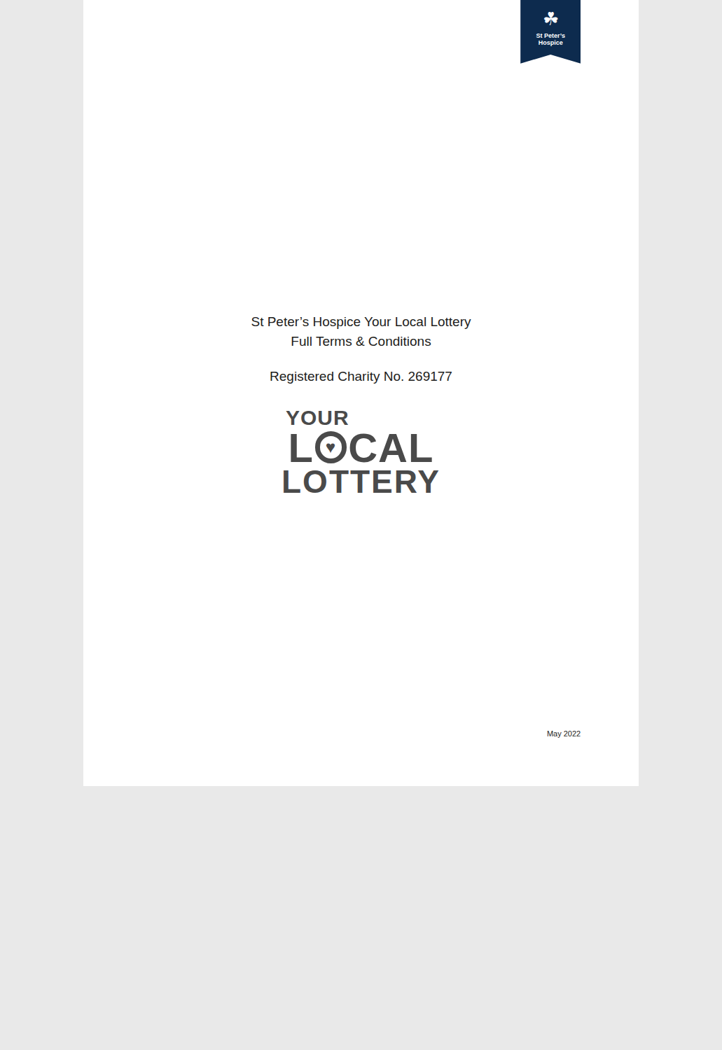☘
St Peter’s
Hospice
St Peter’s Hospice Your Local Lottery
Full Terms & Conditions
Registered Charity No. 269177
YOUR
L CAL
LOTTERY
May 2022